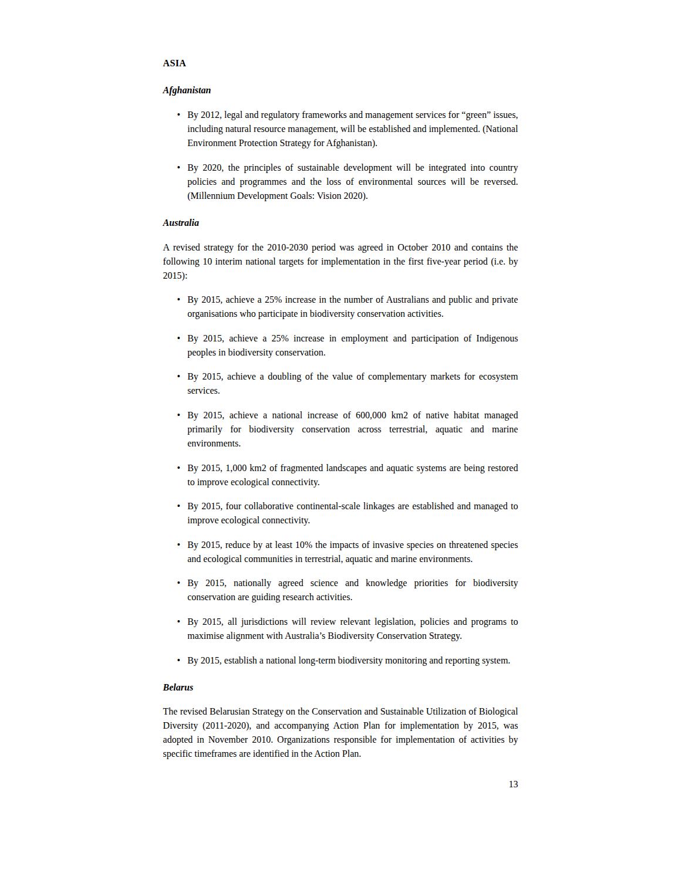ASIA
Afghanistan
By 2012, legal and regulatory frameworks and management services for “green” issues, including natural resource management, will be established and implemented. (National Environment Protection Strategy for Afghanistan).
By 2020, the principles of sustainable development will be integrated into country policies and programmes and the loss of environmental sources will be reversed. (Millennium Development Goals: Vision 2020).
Australia
A revised strategy for the 2010-2030 period was agreed in October 2010 and contains the following 10 interim national targets for implementation in the first five-year period (i.e. by 2015):
By 2015, achieve a 25% increase in the number of Australians and public and private organisations who participate in biodiversity conservation activities.
By 2015, achieve a 25% increase in employment and participation of Indigenous peoples in biodiversity conservation.
By 2015, achieve a doubling of the value of complementary markets for ecosystem services.
By 2015, achieve a national increase of 600,000 km2 of native habitat managed primarily for biodiversity conservation across terrestrial, aquatic and marine environments.
By 2015, 1,000 km2 of fragmented landscapes and aquatic systems are being restored to improve ecological connectivity.
By 2015, four collaborative continental-scale linkages are established and managed to improve ecological connectivity.
By 2015, reduce by at least 10% the impacts of invasive species on threatened species and ecological communities in terrestrial, aquatic and marine environments.
By 2015, nationally agreed science and knowledge priorities for biodiversity conservation are guiding research activities.
By 2015, all jurisdictions will review relevant legislation, policies and programs to maximise alignment with Australia’s Biodiversity Conservation Strategy.
By 2015, establish a national long-term biodiversity monitoring and reporting system.
Belarus
The revised Belarusian Strategy on the Conservation and Sustainable Utilization of Biological Diversity (2011-2020), and accompanying Action Plan for implementation by 2015, was adopted in November 2010. Organizations responsible for implementation of activities by specific timeframes are identified in the Action Plan.
13